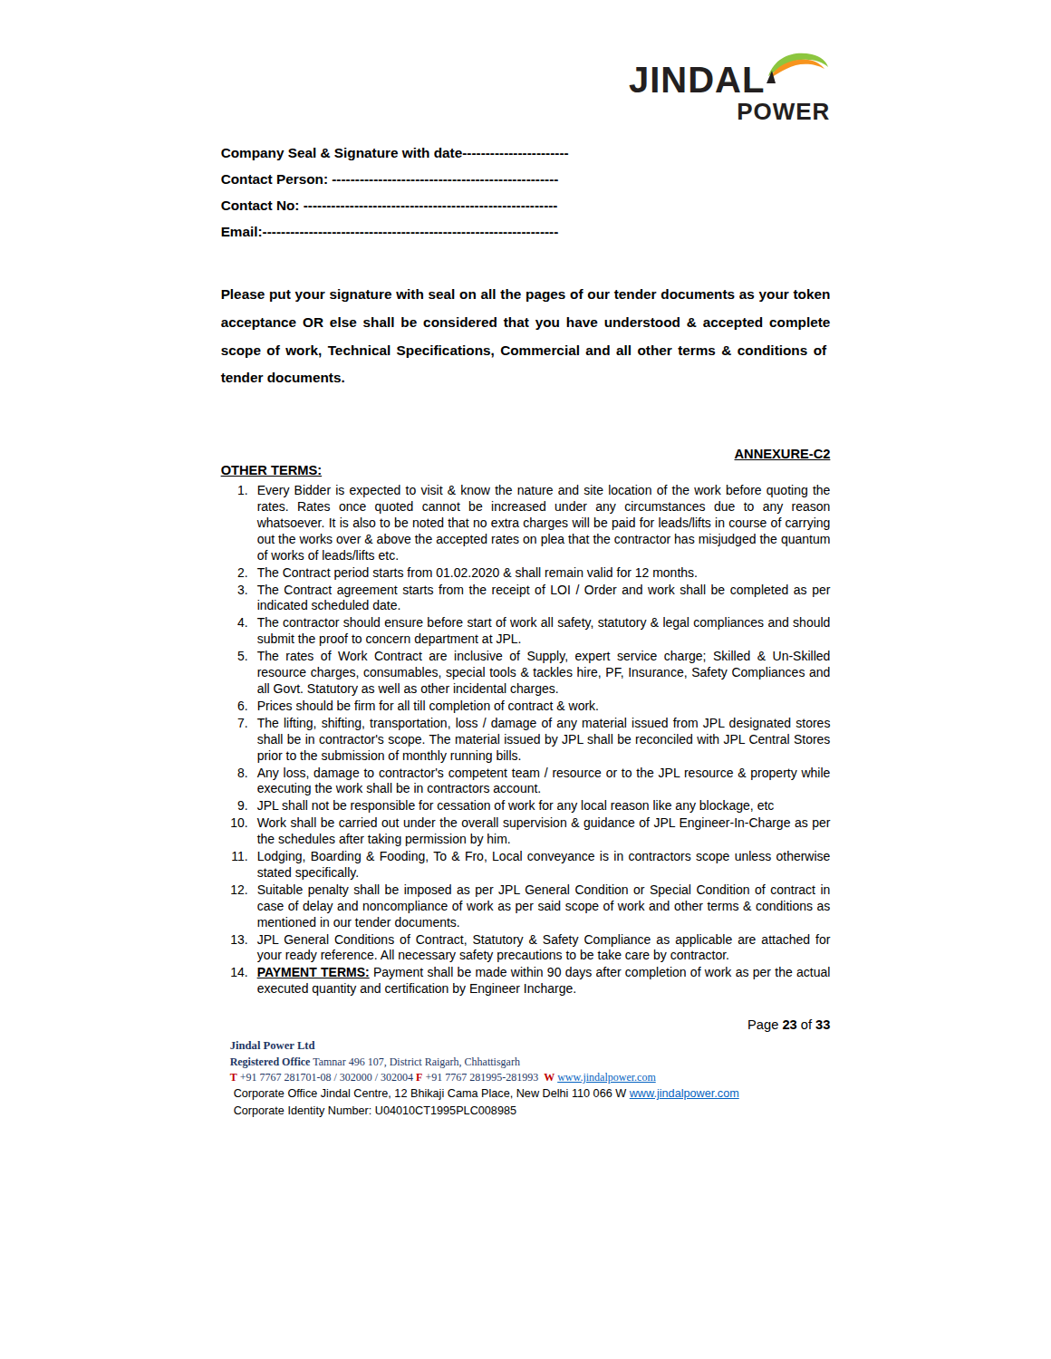JINDAL
POWER
Company Seal & Signature with date-----------------------
Contact Person: -------------------------------------------------
Contact No: -------------------------------------------------------
Email:----------------------------------------------------------------
Please put your signature with seal on all the pages of our tender documents as your token acceptance OR else shall be considered that you have understood & accepted complete scope of work, Technical Specifications, Commercial and all other terms & conditions of tender documents.
ANNEXURE-C2
OTHER TERMS:
Every Bidder is expected to visit & know the nature and site location of the work before quoting the rates. Rates once quoted cannot be increased under any circumstances due to any reason whatsoever. It is also to be noted that no extra charges will be paid for leads/lifts in course of carrying out the works over & above the accepted rates on plea that the contractor has misjudged the quantum of works of leads/lifts etc.
The Contract period starts from 01.02.2020 & shall remain valid for 12 months.
The Contract agreement starts from the receipt of LOI / Order and work shall be completed as per indicated scheduled date.
The contractor should ensure before start of work all safety, statutory & legal compliances and should submit the proof to concern department at JPL.
The rates of Work Contract are inclusive of Supply, expert service charge; Skilled & Un-Skilled resource charges, consumables, special tools & tackles hire, PF, Insurance, Safety Compliances and all Govt. Statutory as well as other incidental charges.
Prices should be firm for all till completion of contract & work.
The lifting, shifting, transportation, loss / damage of any material issued from JPL designated stores shall be in contractor's scope. The material issued by JPL shall be reconciled with JPL Central Stores prior to the submission of monthly running bills.
Any loss, damage to contractor's competent team / resource or to the JPL resource & property while executing the work shall be in contractors account.
JPL shall not be responsible for cessation of work for any local reason like any blockage, etc
Work shall be carried out under the overall supervision & guidance of JPL Engineer-In-Charge as per the schedules after taking permission by him.
Lodging, Boarding & Fooding, To & Fro, Local conveyance is in contractors scope unless otherwise stated specifically.
Suitable penalty shall be imposed as per JPL General Condition or Special Condition of contract in case of delay and noncompliance of work as per said scope of work and other terms & conditions as mentioned in our tender documents.
JPL General Conditions of Contract, Statutory & Safety Compliance as applicable are attached for your ready reference. All necessary safety precautions to be take care by contractor.
PAYMENT TERMS: Payment shall be made within 90 days after completion of work as per the actual executed quantity and certification by Engineer Incharge.
Page 23 of 33
Jindal Power Ltd
Registered Office Tamnar 496 107, District Raigarh, Chhattisgarh
T +91 7767 281701-08 / 302000 / 302004 F +91 7767 281995-281993 W www.jindalpower.com
Corporate Office Jindal Centre, 12 Bhikaji Cama Place, New Delhi 110 066 W www.jindalpower.com
Corporate Identity Number: U04010CT1995PLC008985